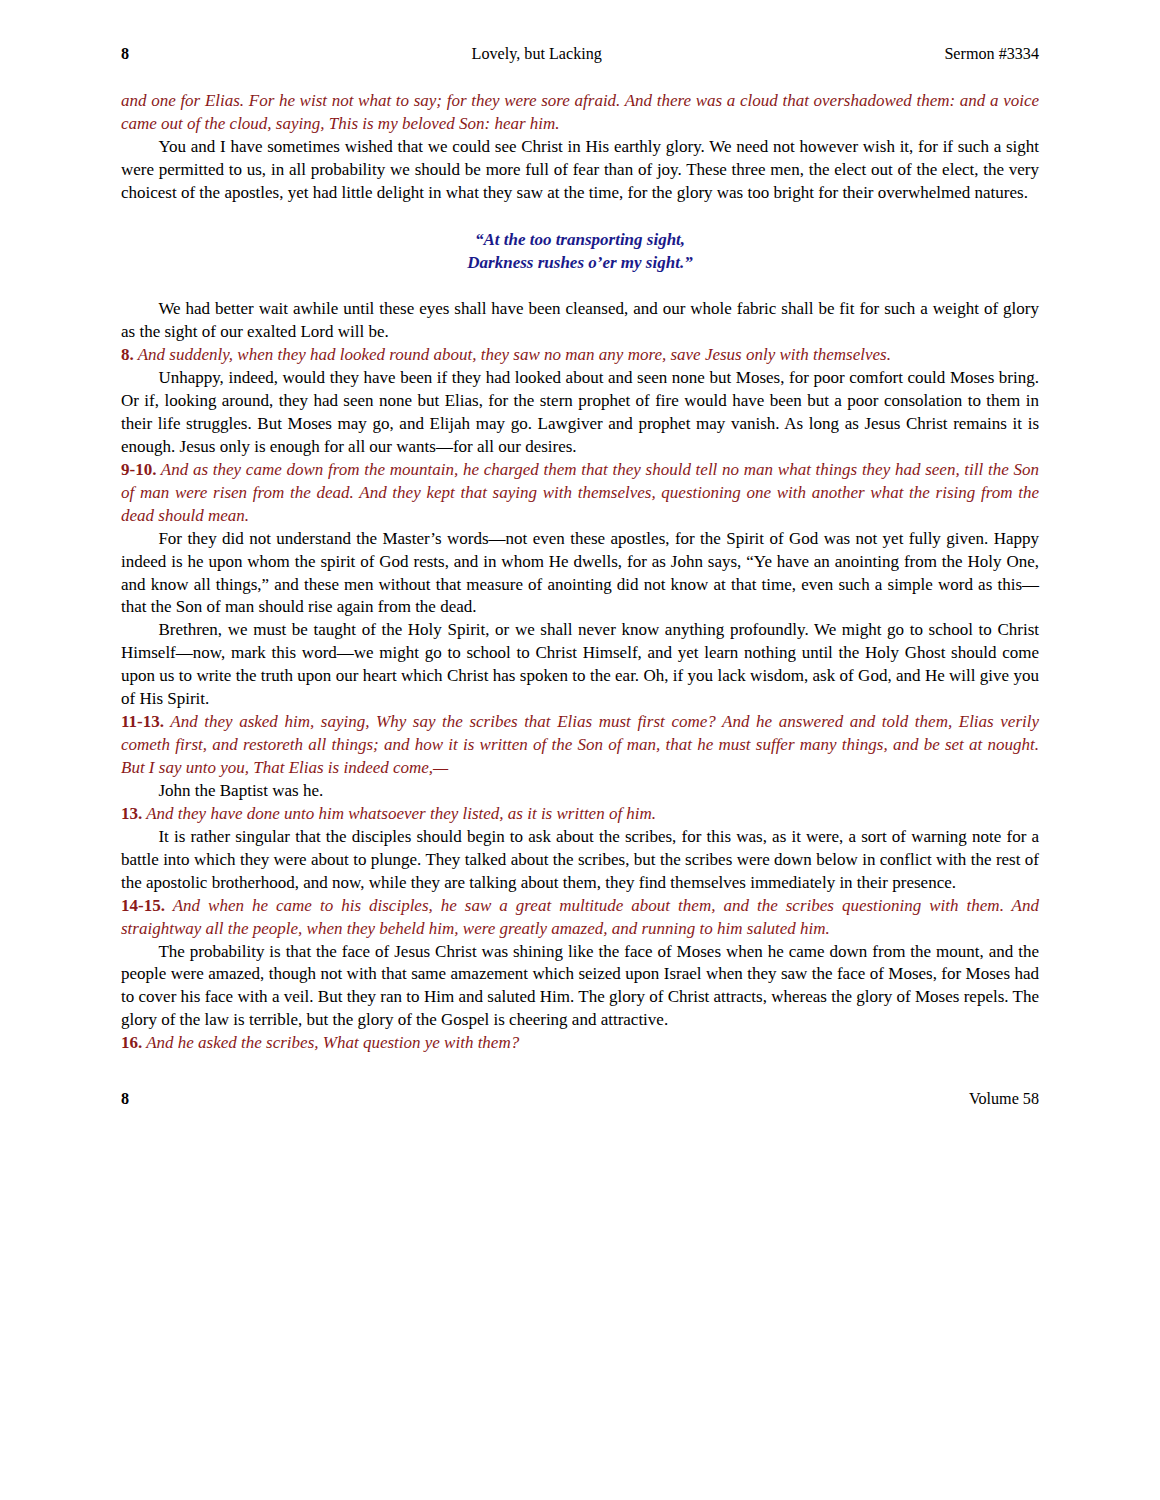8
Lovely, but Lacking
Sermon #3334
and one for Elias. For he wist not what to say; for they were sore afraid. And there was a cloud that overshadowed them: and a voice came out of the cloud, saying, This is my beloved Son: hear him.
You and I have sometimes wished that we could see Christ in His earthly glory. We need not however wish it, for if such a sight were permitted to us, in all probability we should be more full of fear than of joy. These three men, the elect out of the elect, the very choicest of the apostles, yet had little delight in what they saw at the time, for the glory was too bright for their overwhelmed natures.
“At the too transporting sight,
Darkness rushes o’er my sight.”
We had better wait awhile until these eyes shall have been cleansed, and our whole fabric shall be fit for such a weight of glory as the sight of our exalted Lord will be.
8. And suddenly, when they had looked round about, they saw no man any more, save Jesus only with themselves.
Unhappy, indeed, would they have been if they had looked about and seen none but Moses, for poor comfort could Moses bring. Or if, looking around, they had seen none but Elias, for the stern prophet of fire would have been but a poor consolation to them in their life struggles. But Moses may go, and Elijah may go. Lawgiver and prophet may vanish. As long as Jesus Christ remains it is enough. Jesus only is enough for all our wants—for all our desires.
9-10. And as they came down from the mountain, he charged them that they should tell no man what things they had seen, till the Son of man were risen from the dead. And they kept that saying with themselves, questioning one with another what the rising from the dead should mean.
For they did not understand the Master’s words—not even these apostles, for the Spirit of God was not yet fully given. Happy indeed is he upon whom the spirit of God rests, and in whom He dwells, for as John says, “Ye have an anointing from the Holy One, and know all things,” and these men without that measure of anointing did not know at that time, even such a simple word as this—that the Son of man should rise again from the dead.
Brethren, we must be taught of the Holy Spirit, or we shall never know anything profoundly. We might go to school to Christ Himself—now, mark this word—we might go to school to Christ Himself, and yet learn nothing until the Holy Ghost should come upon us to write the truth upon our heart which Christ has spoken to the ear. Oh, if you lack wisdom, ask of God, and He will give you of His Spirit.
11-13. And they asked him, saying, Why say the scribes that Elias must first come? And he answered and told them, Elias verily cometh first, and restoreth all things; and how it is written of the Son of man, that he must suffer many things, and be set at nought. But I say unto you, That Elias is indeed come,—
John the Baptist was he.
13. And they have done unto him whatsoever they listed, as it is written of him.
It is rather singular that the disciples should begin to ask about the scribes, for this was, as it were, a sort of warning note for a battle into which they were about to plunge. They talked about the scribes, but the scribes were down below in conflict with the rest of the apostolic brotherhood, and now, while they are talking about them, they find themselves immediately in their presence.
14-15. And when he came to his disciples, he saw a great multitude about them, and the scribes questioning with them. And straightway all the people, when they beheld him, were greatly amazed, and running to him saluted him.
The probability is that the face of Jesus Christ was shining like the face of Moses when he came down from the mount, and the people were amazed, though not with that same amazement which seized upon Israel when they saw the face of Moses, for Moses had to cover his face with a veil. But they ran to Him and saluted Him. The glory of Christ attracts, whereas the glory of Moses repels. The glory of the law is terrible, but the glory of the Gospel is cheering and attractive.
16. And he asked the scribes, What question ye with them?
8
Volume 58